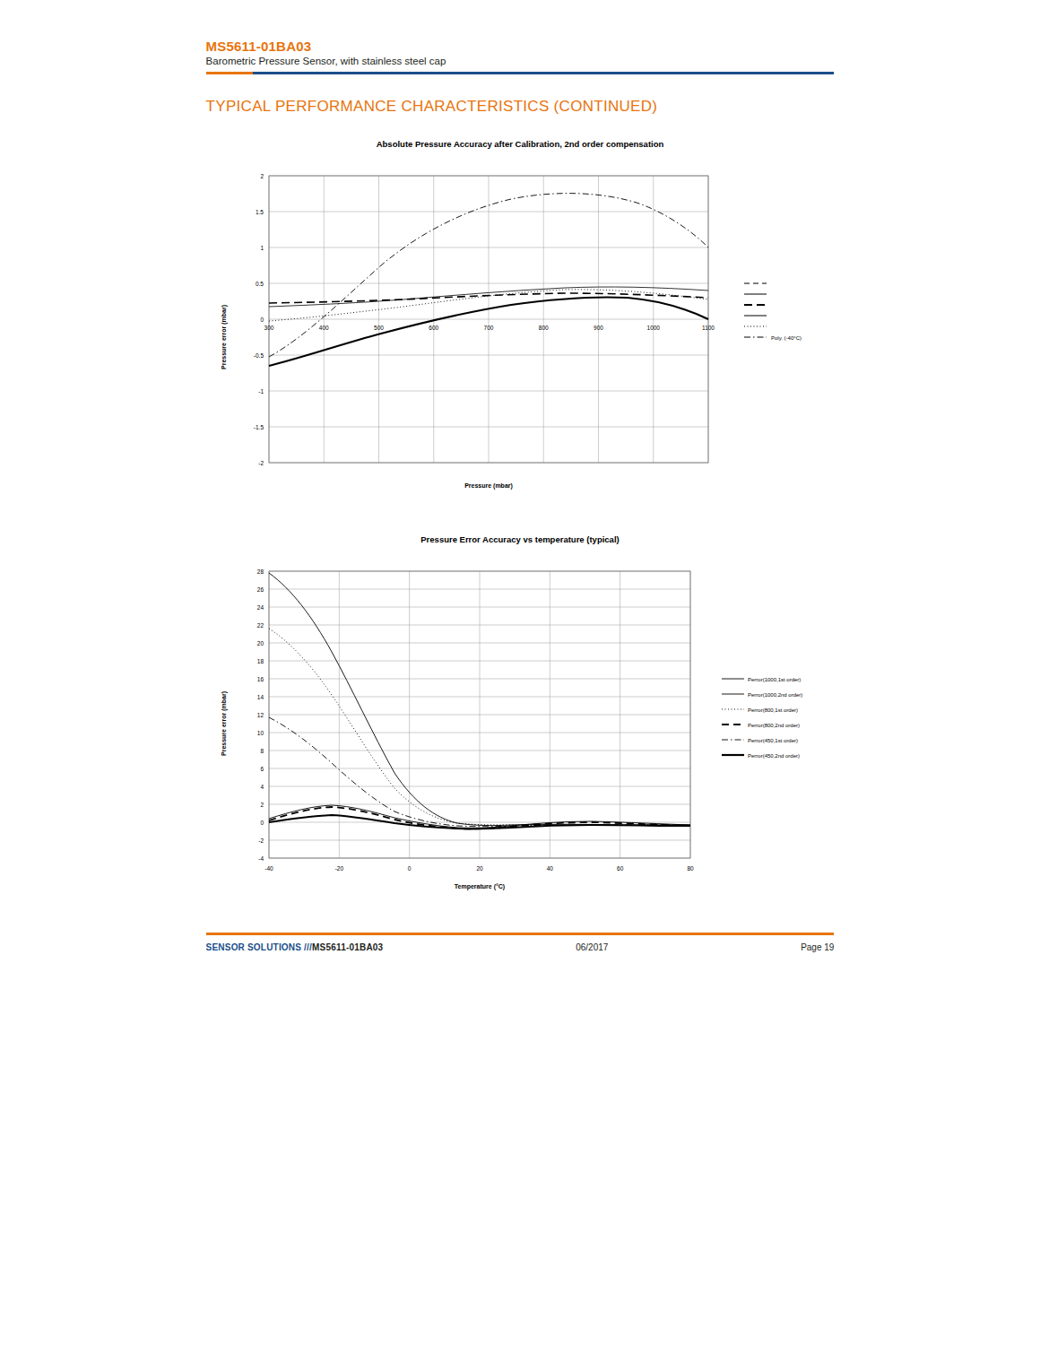MS5611-01BA03
Barometric Pressure Sensor, with stainless steel cap
TYPICAL PERFORMANCE CHARACTERISTICS (CONTINUED)
Absolute Pressure Accuracy after Calibration, 2nd order compensation
Pressure error (mbar) 2 1.5 1 0.5 0 -0.5 -1 -1.5 -2 300 400 500 600 700 800 900 1000 1100 Pressure (mbar) Poly. (-40°C)
Pressure Error Accuracy vs temperature (typical)
Pressure error (mbar) 28 26 24 22 20 18 16 14 12 10 8 6 4 2 0 -2 -4 -40 -20 0 20 40 60 80 Temperature (°C) Perror(1000,1st order) Perror(1000,2nd order) Perror(800,1st order) Perror(800,2nd order) Perror(450,1st order) Perror(450,2nd order)
SENSOR SOLUTIONS ///MS5611-01BA03
06/2017
Page 19